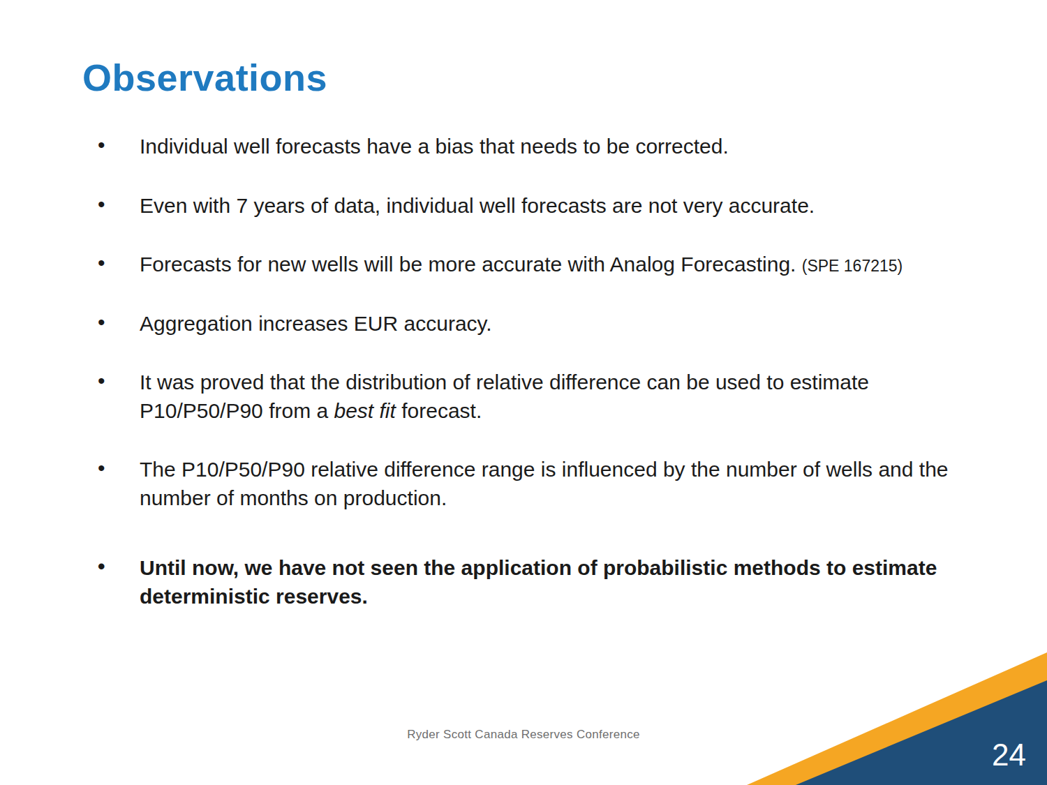Observations
Individual well forecasts have a bias that needs to be corrected.
Even with 7 years of data, individual well forecasts are not very accurate.
Forecasts for new wells will be more accurate with Analog Forecasting. (SPE 167215)
Aggregation increases EUR accuracy.
It was proved that the distribution of relative difference can be used to estimate P10/P50/P90 from a best fit forecast.
The P10/P50/P90 relative difference range is influenced by the number of wells and the number of months on production.
Until now, we have not seen the application of probabilistic methods to estimate deterministic reserves.
Ryder Scott Canada Reserves Conference
24